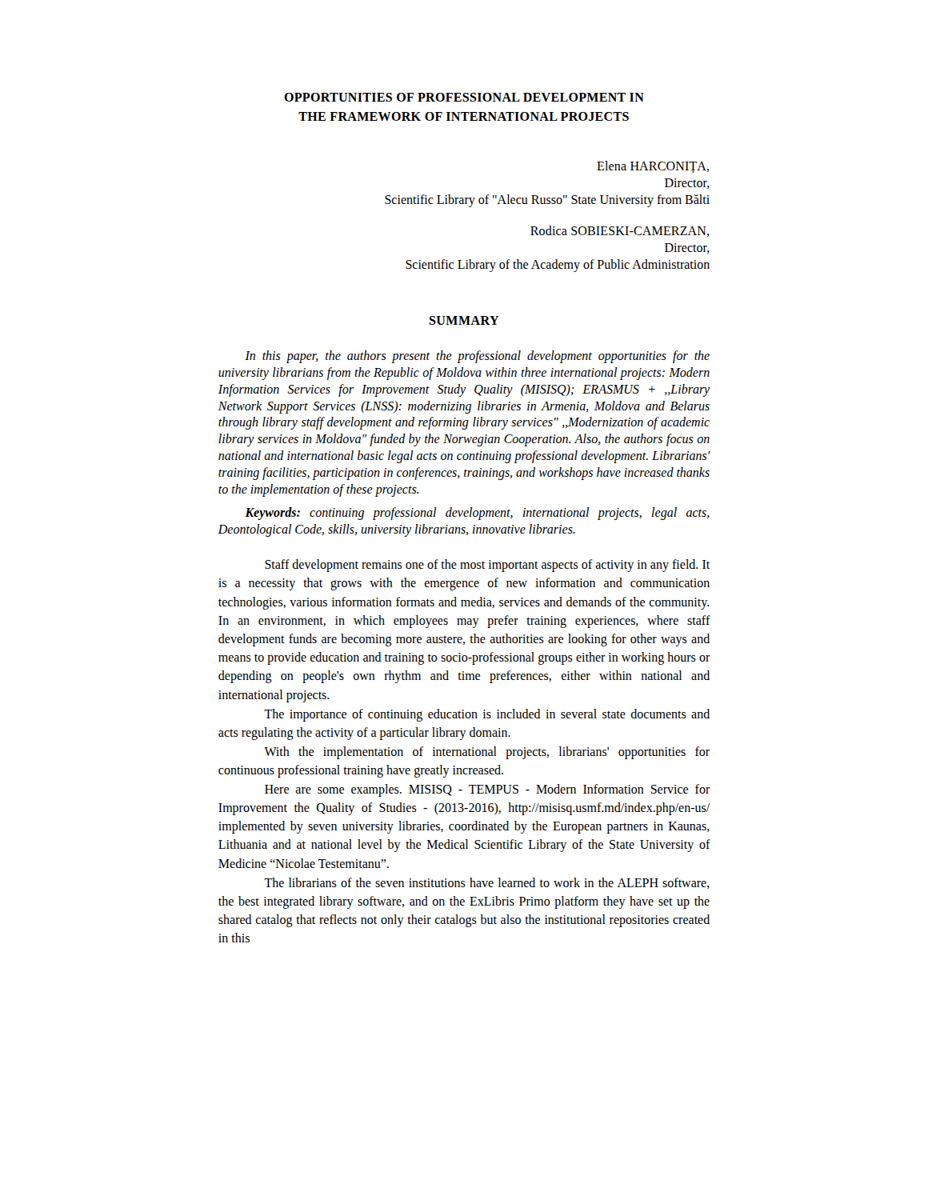Opportunities of Professional Development in
the Framework of International Projects
Elena HARCONIȚA, Director, Scientific Library of "Alecu Russo" State University from Bălti
Rodica SOBIESKI-CAMERZAN, Director, Scientific Library of the Academy of Public Administration
SUMMARY
In this paper, the authors present the professional development opportunities for the university librarians from the Republic of Moldova within three international projects: Modern Information Services for Improvement Study Quality (MISISQ); ERASMUS + ,,Library Network Support Services (LNSS): modernizing libraries in Armenia, Moldova and Belarus through library staff development and reforming library services" ,,Modernization of academic library services in Moldova" funded by the Norwegian Cooperation. Also, the authors focus on national and international basic legal acts on continuing professional development. Librarians' training facilities, participation in conferences, trainings, and workshops have increased thanks to the implementation of these projects.
Keywords: continuing professional development, international projects, legal acts, Deontological Code, skills, university librarians, innovative libraries.
Staff development remains one of the most important aspects of activity in any field. It is a necessity that grows with the emergence of new information and communication technologies, various information formats and media, services and demands of the community. In an environment, in which employees may prefer training experiences, where staff development funds are becoming more austere, the authorities are looking for other ways and means to provide education and training to socio-professional groups either in working hours or depending on people's own rhythm and time preferences, either within national and international projects.
The importance of continuing education is included in several state documents and acts regulating the activity of a particular library domain.
With the implementation of international projects, librarians' opportunities for continuous professional training have greatly increased.
Here are some examples. MISISQ - TEMPUS - Modern Information Service for Improvement the Quality of Studies - (2013-2016), http://misisq.usmf.md/index.php/en-us/ implemented by seven university libraries, coordinated by the European partners in Kaunas, Lithuania and at national level by the Medical Scientific Library of the State University of Medicine “Nicolae Testemitanu”.
The librarians of the seven institutions have learned to work in the ALEPH software, the best integrated library software, and on the ExLibris Primo platform they have set up the shared catalog that reflects not only their catalogs but also the institutional repositories created in this